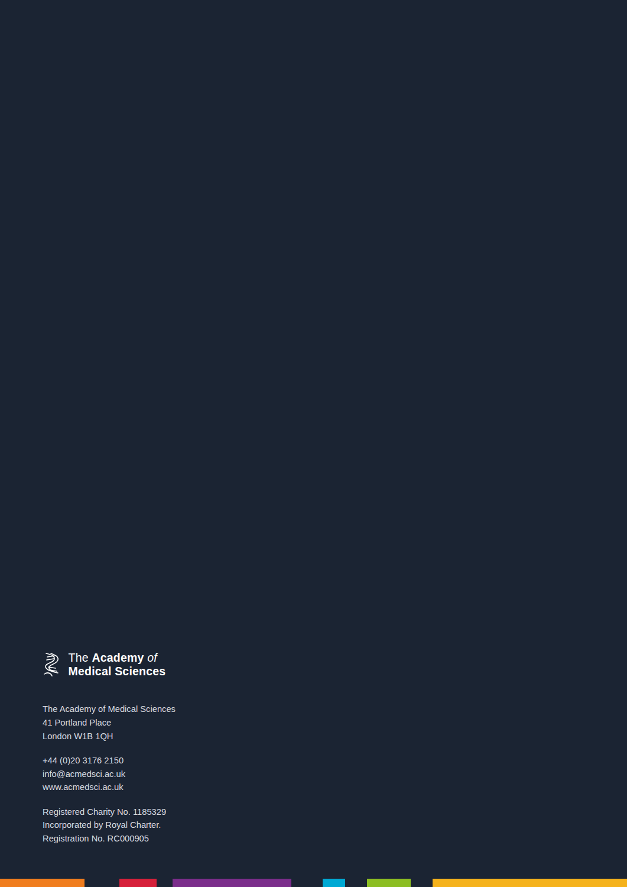The Academy of Medical Sciences
The Academy of Medical Sciences
41 Portland Place
London W1B 1QH
+44 (0)20 3176 2150
info@acmedsci.ac.uk
www.acmedsci.ac.uk
Registered Charity No. 1185329
Incorporated by Royal Charter.
Registration No. RC000905